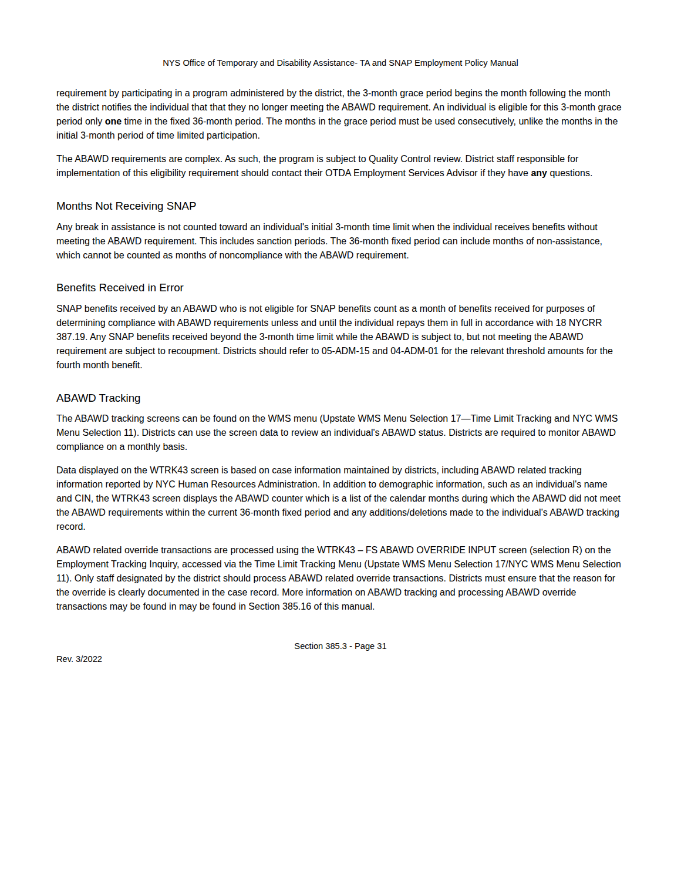NYS Office of Temporary and Disability Assistance- TA and SNAP Employment Policy Manual
requirement by participating in a program administered by the district, the 3-month grace period begins the month following the month the district notifies the individual that that they no longer meeting the ABAWD requirement. An individual is eligible for this 3-month grace period only one time in the fixed 36-month period. The months in the grace period must be used consecutively, unlike the months in the initial 3-month period of time limited participation.
The ABAWD requirements are complex. As such, the program is subject to Quality Control review. District staff responsible for implementation of this eligibility requirement should contact their OTDA Employment Services Advisor if they have any questions.
Months Not Receiving SNAP
Any break in assistance is not counted toward an individual's initial 3-month time limit when the individual receives benefits without meeting the ABAWD requirement. This includes sanction periods. The 36-month fixed period can include months of non-assistance, which cannot be counted as months of noncompliance with the ABAWD requirement.
Benefits Received in Error
SNAP benefits received by an ABAWD who is not eligible for SNAP benefits count as a month of benefits received for purposes of determining compliance with ABAWD requirements unless and until the individual repays them in full in accordance with 18 NYCRR 387.19. Any SNAP benefits received beyond the 3-month time limit while the ABAWD is subject to, but not meeting the ABAWD requirement are subject to recoupment. Districts should refer to 05-ADM-15 and 04-ADM-01 for the relevant threshold amounts for the fourth month benefit.
ABAWD Tracking
The ABAWD tracking screens can be found on the WMS menu (Upstate WMS Menu Selection 17—Time Limit Tracking and NYC WMS Menu Selection 11). Districts can use the screen data to review an individual's ABAWD status. Districts are required to monitor ABAWD compliance on a monthly basis.
Data displayed on the WTRK43 screen is based on case information maintained by districts, including ABAWD related tracking information reported by NYC Human Resources Administration. In addition to demographic information, such as an individual's name and CIN, the WTRK43 screen displays the ABAWD counter which is a list of the calendar months during which the ABAWD did not meet the ABAWD requirements within the current 36-month fixed period and any additions/deletions made to the individual's ABAWD tracking record.
ABAWD related override transactions are processed using the WTRK43 – FS ABAWD OVERRIDE INPUT screen (selection R) on the Employment Tracking Inquiry, accessed via the Time Limit Tracking Menu (Upstate WMS Menu Selection 17/NYC WMS Menu Selection 11). Only staff designated by the district should process ABAWD related override transactions. Districts must ensure that the reason for the override is clearly documented in the case record. More information on ABAWD tracking and processing ABAWD override transactions may be found in may be found in Section 385.16 of this manual.
Section 385.3 - Page 31
Rev. 3/2022